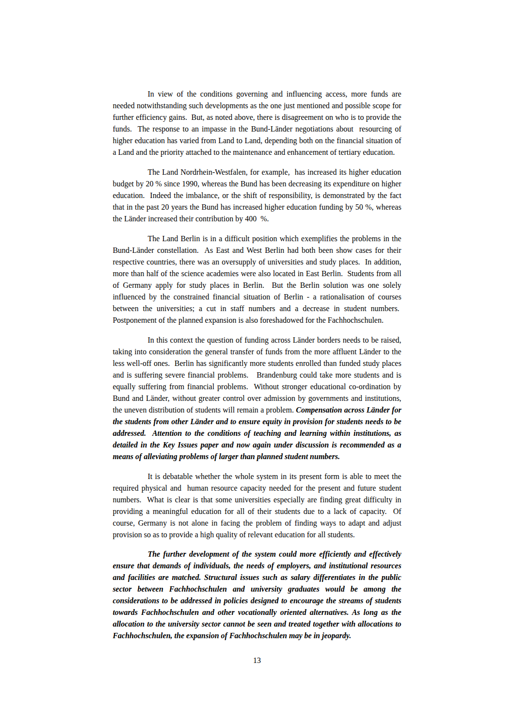In view of the conditions governing and influencing access, more funds are needed notwithstanding such developments as the one just mentioned and possible scope for further efficiency gains. But, as noted above, there is disagreement on who is to provide the funds. The response to an impasse in the Bund-Länder negotiations about resourcing of higher education has varied from Land to Land, depending both on the financial situation of a Land and the priority attached to the maintenance and enhancement of tertiary education.
The Land Nordrhein-Westfalen, for example, has increased its higher education budget by 20 % since 1990, whereas the Bund has been decreasing its expenditure on higher education. Indeed the imbalance, or the shift of responsibility, is demonstrated by the fact that in the past 20 years the Bund has increased higher education funding by 50 %, whereas the Länder increased their contribution by 400 %.
The Land Berlin is in a difficult position which exemplifies the problems in the Bund-Länder constellation. As East and West Berlin had both been show cases for their respective countries, there was an oversupply of universities and study places. In addition, more than half of the science academies were also located in East Berlin. Students from all of Germany apply for study places in Berlin. But the Berlin solution was one solely influenced by the constrained financial situation of Berlin - a rationalisation of courses between the universities; a cut in staff numbers and a decrease in student numbers. Postponement of the planned expansion is also foreshadowed for the Fachhochschulen.
In this context the question of funding across Länder borders needs to be raised, taking into consideration the general transfer of funds from the more affluent Länder to the less well-off ones. Berlin has significantly more students enrolled than funded study places and is suffering severe financial problems. Brandenburg could take more students and is equally suffering from financial problems. Without stronger educational co-ordination by Bund and Länder, without greater control over admission by governments and institutions, the uneven distribution of students will remain a problem. Compensation across Länder for the students from other Länder and to ensure equity in provision for students needs to be addressed. Attention to the conditions of teaching and learning within institutions, as detailed in the Key Issues paper and now again under discussion is recommended as a means of alleviating problems of larger than planned student numbers.
It is debatable whether the whole system in its present form is able to meet the required physical and human resource capacity needed for the present and future student numbers. What is clear is that some universities especially are finding great difficulty in providing a meaningful education for all of their students due to a lack of capacity. Of course, Germany is not alone in facing the problem of finding ways to adapt and adjust provision so as to provide a high quality of relevant education for all students.
The further development of the system could more efficiently and effectively ensure that demands of individuals, the needs of employers, and institutional resources and facilities are matched. Structural issues such as salary differentiates in the public sector between Fachhochschulen and university graduates would be among the considerations to be addressed in policies designed to encourage the streams of students towards Fachhochschulen and other vocationally oriented alternatives. As long as the allocation to the university sector cannot be seen and treated together with allocations to Fachhochschulen, the expansion of Fachhochschulen may be in jeopardy.
13